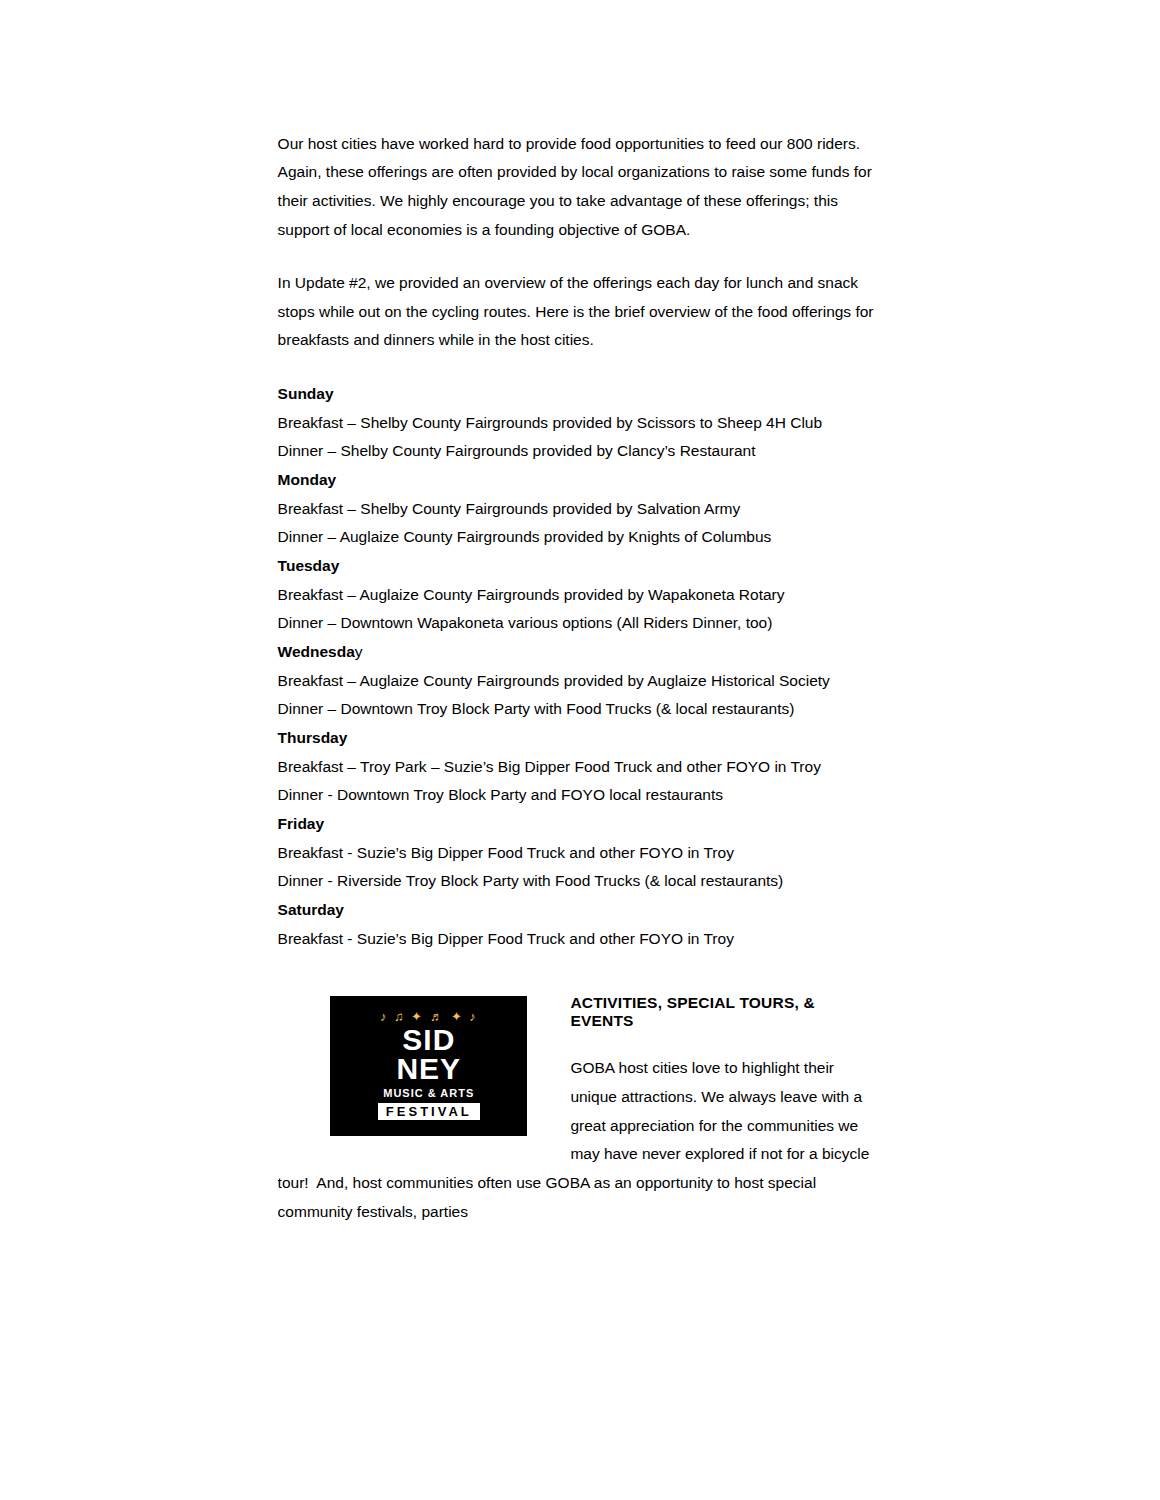Our host cities have worked hard to provide food opportunities to feed our 800 riders. Again, these offerings are often provided by local organizations to raise some funds for their activities. We highly encourage you to take advantage of these offerings; this support of local economies is a founding objective of GOBA.
In Update #2, we provided an overview of the offerings each day for lunch and snack stops while out on the cycling routes. Here is the brief overview of the food offerings for breakfasts and dinners while in the host cities.
Sunday Breakfast – Shelby County Fairgrounds provided by Scissors to Sheep 4H Club Dinner – Shelby County Fairgrounds provided by Clancy’s Restaurant Monday Breakfast – Shelby County Fairgrounds provided by Salvation Army Dinner – Auglaize County Fairgrounds provided by Knights of Columbus Tuesday Breakfast – Auglaize County Fairgrounds provided by Wapakoneta Rotary Dinner – Downtown Wapakoneta various options (All Riders Dinner, too) Wednesday Breakfast – Auglaize County Fairgrounds provided by Auglaize Historical Society Dinner – Downtown Troy Block Party with Food Trucks (& local restaurants) Thursday Breakfast – Troy Park – Suzie’s Big Dipper Food Truck and other FOYO in Troy Dinner - Downtown Troy Block Party and FOYO local restaurants Friday Breakfast - Suzie’s Big Dipper Food Truck and other FOYO in Troy Dinner - Riverside Troy Block Party with Food Trucks (& local restaurants) Saturday Breakfast - Suzie’s Big Dipper Food Truck and other FOYO in Troy
♪ ♫ ✦ ♬ ✦ ♪
SID
NEY
MUSIC & ARTS
FESTIVAL
ACTIVITIES, SPECIAL TOURS, & EVENTS
GOBA host cities love to highlight their unique attractions. We always leave with a great appreciation for the communities we may have never explored if not for a bicycle tour! And, host communities often use GOBA as an opportunity to host special community festivals, parties